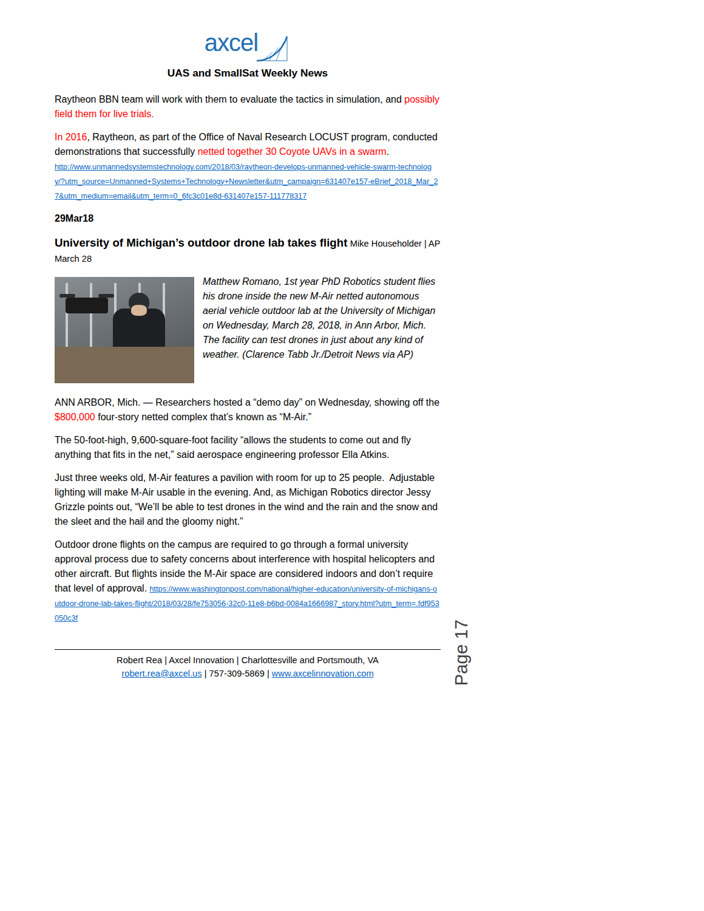axcel
UAS and SmallSat Weekly News
Raytheon BBN team will work with them to evaluate the tactics in simulation, and possibly field them for live trials.
In 2016, Raytheon, as part of the Office of Naval Research LOCUST program, conducted demonstrations that successfully netted together 30 Coyote UAVs in a swarm.
http://www.unmannedsystemstechnology.com/2018/03/raytheon-develops-unmanned-vehicle-swarm-technology/?utm_source=Unmanned+Systems+Technology+Newsletter&utm_campaign=631407e157-eBrief_2018_Mar_27&utm_medium=email&utm_term=0_6fc3c01e8d-631407e157-111778317
29Mar18
University of Michigan’s outdoor drone lab takes flight
Mike Householder | AP March 28
Matthew Romano, 1st year PhD Robotics student flies his drone inside the new M-Air netted autonomous aerial vehicle outdoor lab at the University of Michigan on Wednesday, March 28, 2018, in Ann Arbor, Mich. The facility can test drones in just about any kind of weather. (Clarence Tabb Jr./Detroit News via AP)
ANN ARBOR, Mich. — Researchers hosted a “demo day” on Wednesday, showing off the $800,000 four-story netted complex that’s known as “M-Air.”
The 50-foot-high, 9,600-square-foot facility “allows the students to come out and fly anything that fits in the net,” said aerospace engineering professor Ella Atkins.
Just three weeks old, M-Air features a pavilion with room for up to 25 people. Adjustable lighting will make M-Air usable in the evening. And, as Michigan Robotics director Jessy Grizzle points out, “We’ll be able to test drones in the wind and the rain and the snow and the sleet and the hail and the gloomy night.”
Outdoor drone flights on the campus are required to go through a formal university approval process due to safety concerns about interference with hospital helicopters and other aircraft. But flights inside the M-Air space are considered indoors and don’t require that level of approval. https://www.washingtonpost.com/national/higher-education/university-of-michigans-outdoor-drone-lab-takes-flight/2018/03/28/fe753056-32c0-11e8-b6bd-0084a1666987_story.html?utm_term=.fdf953050c3f
Page 17
Robert Rea | Axcel Innovation | Charlottesville and Portsmouth, VA
robert.rea@axcel.us | 757-309-5869 | www.axcelinnovation.com